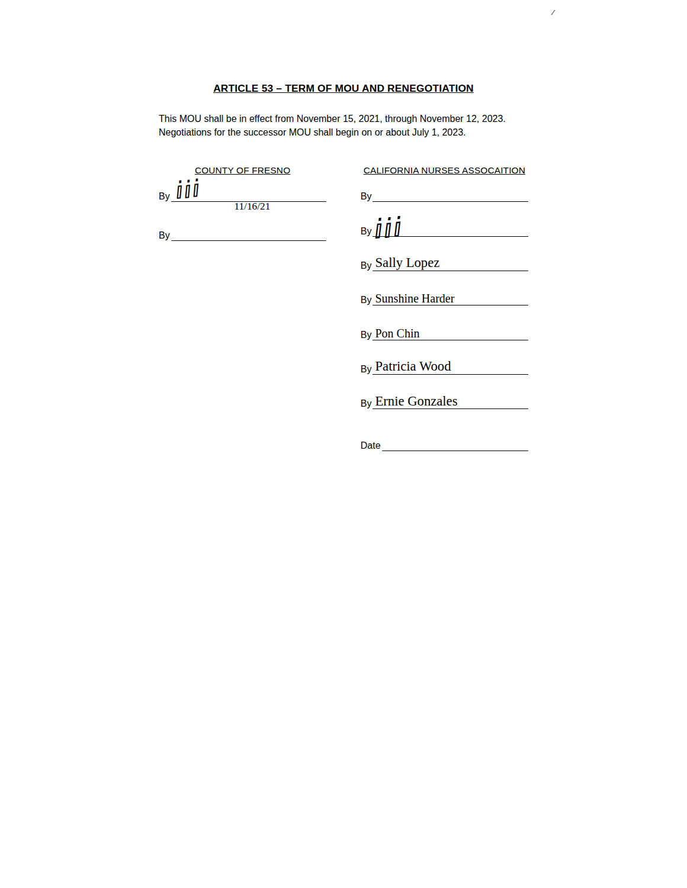/
ARTICLE 53 – TERM OF MOU AND RENEGOTIATION
This MOU shall be in effect from November 15, 2021, through November 12, 2023. Negotiations for the successor MOU shall begin on or about July 1, 2023.
COUNTY OF FRESNO
By
ⅈⅈⅈ
11/16/21
By
CALIFORNIA NURSES ASSOCAITION
By
By
ⅈⅈⅈ
By Sally Lopez
By Sunshine Harder
By Pon Chin
By Patricia Wood
By Ernie Gonzales
Date